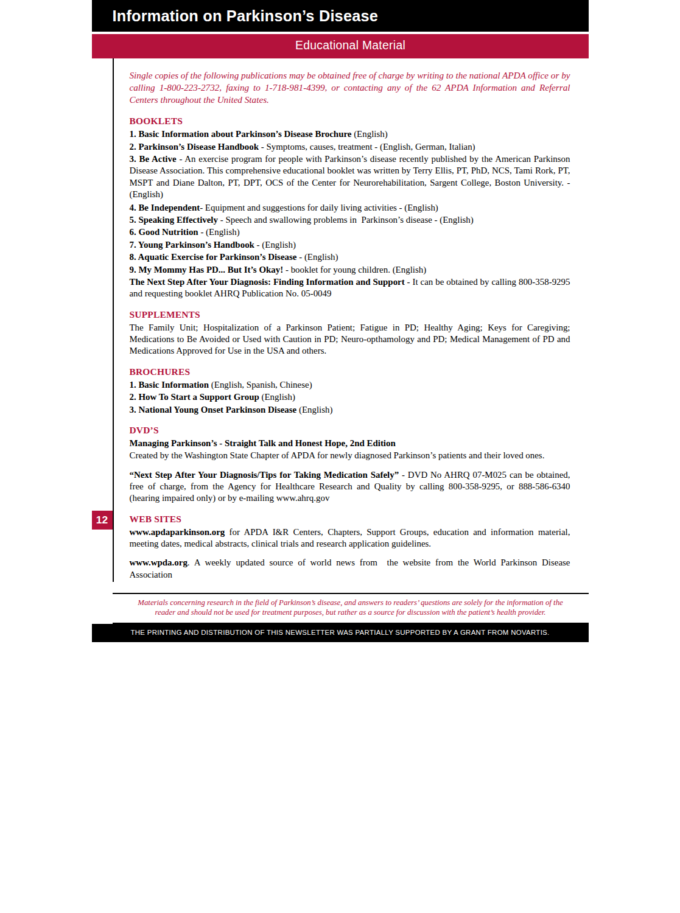Information on Parkinson’s Disease
Educational Material
12
Single copies of the following publications may be obtained free of charge by writing to the national APDA office or by calling 1-800-223-2732, faxing to 1-718-981-4399, or contacting any of the 62 APDA Information and Referral Centers throughout the United States.
BOOKLETS
1. Basic Information about Parkinson’s Disease Brochure (English)
2. Parkinson’s Disease Handbook - Symptoms, causes, treatment - (English, German, Italian)
3. Be Active - An exercise program for people with Parkinson’s disease recently published by the American Parkinson Disease Association. This comprehensive educational booklet was written by Terry Ellis, PT, PhD, NCS, Tami Rork, PT, MSPT and Diane Dalton, PT, DPT, OCS of the Center for Neurorehabilitation, Sargent College, Boston University. - (English)
4. Be Independent- Equipment and suggestions for daily living activities - (English)
5. Speaking Effectively - Speech and swallowing problems in Parkinson’s disease - (English)
6. Good Nutrition - (English)
7. Young Parkinson’s Handbook - (English)
8. Aquatic Exercise for Parkinson’s Disease - (English)
9. My Mommy Has PD... But It’s Okay! - booklet for young children. (English)
The Next Step After Your Diagnosis: Finding Information and Support - It can be obtained by calling 800-358-9295 and requesting booklet AHRQ Publication No. 05-0049
SUPPLEMENTS
The Family Unit; Hospitalization of a Parkinson Patient; Fatigue in PD; Healthy Aging; Keys for Caregiving; Medications to Be Avoided or Used with Caution in PD; Neuro-opthamology and PD; Medical Management of PD and Medications Approved for Use in the USA and others.
BROCHURES
1. Basic Information (English, Spanish, Chinese)
2. How To Start a Support Group (English)
3. National Young Onset Parkinson Disease (English)
DVD’S
Managing Parkinson’s - Straight Talk and Honest Hope, 2nd Edition
Created by the Washington State Chapter of APDA for newly diagnosed Parkinson’s patients and their loved ones.
“Next Step After Your Diagnosis/Tips for Taking Medication Safely” - DVD No AHRQ 07-M025 can be obtained, free of charge, from the Agency for Healthcare Research and Quality by calling 800-358-9295, or 888-586-6340 (hearing impaired only) or by e-mailing www.ahrq.gov
WEB SITES
www.apdaparkinson.org for APDA I&R Centers, Chapters, Support Groups, education and information material, meeting dates, medical abstracts, clinical trials and research application guidelines.
www.wpda.org. A weekly updated source of world news from the website from the World Parkinson Disease Association
Materials concerning research in the field of Parkinson’s disease, and answers to readers’ questions are solely for the information of the reader and should not be used for treatment purposes, but rather as a source for discussion with the patient’s health provider.
THE PRINTING AND DISTRIBUTION OF THIS NEWSLETTER WAS PARTIALLY SUPPORTED BY A GRANT FROM NOVARTIS.